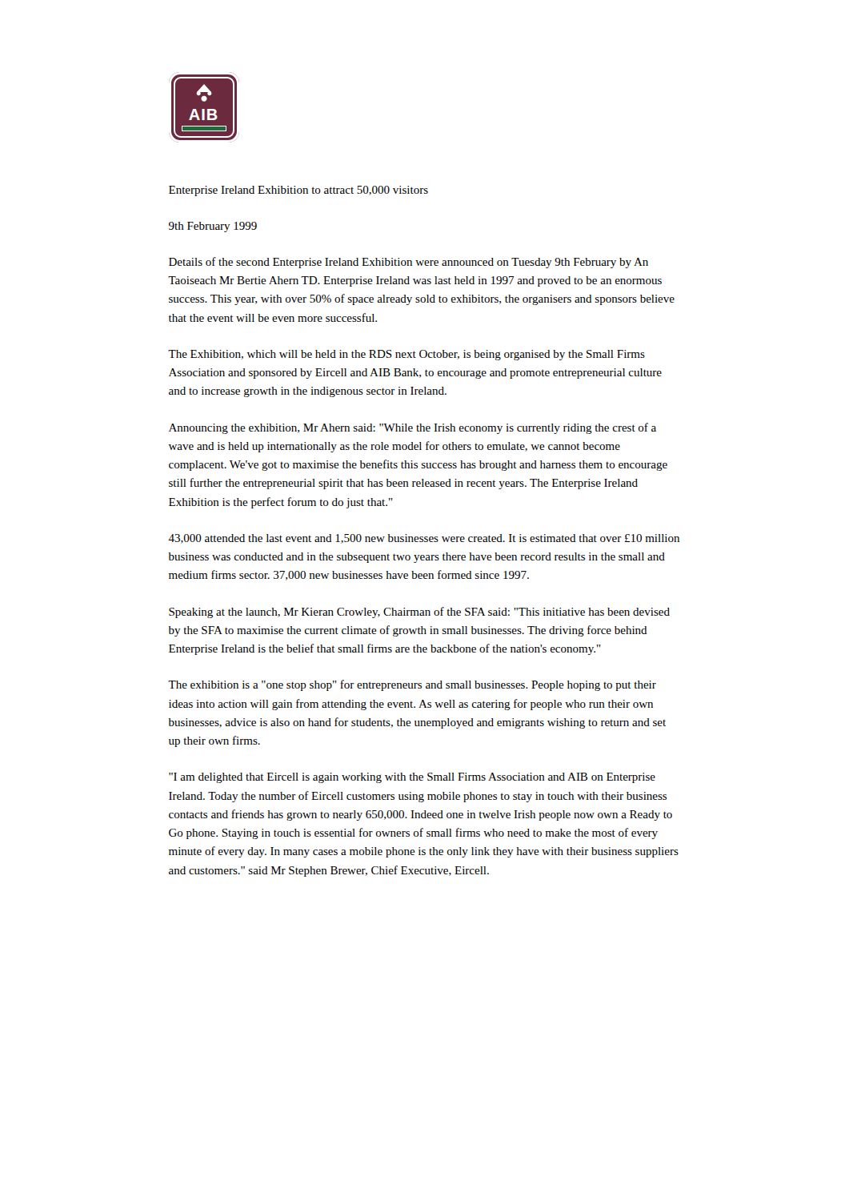AIB
Enterprise Ireland Exhibition to attract 50,000 visitors
9th February 1999
Details of the second Enterprise Ireland Exhibition were announced on Tuesday 9th February by An Taoiseach Mr Bertie Ahern TD. Enterprise Ireland was last held in 1997 and proved to be an enormous success. This year, with over 50% of space already sold to exhibitors, the organisers and sponsors believe that the event will be even more successful.
The Exhibition, which will be held in the RDS next October, is being organised by the Small Firms Association and sponsored by Eircell and AIB Bank, to encourage and promote entrepreneurial culture and to increase growth in the indigenous sector in Ireland.
Announcing the exhibition, Mr Ahern said: "While the Irish economy is currently riding the crest of a wave and is held up internationally as the role model for others to emulate, we cannot become complacent. We've got to maximise the benefits this success has brought and harness them to encourage still further the entrepreneurial spirit that has been released in recent years. The Enterprise Ireland Exhibition is the perfect forum to do just that."
43,000 attended the last event and 1,500 new businesses were created. It is estimated that over £10 million business was conducted and in the subsequent two years there have been record results in the small and medium firms sector. 37,000 new businesses have been formed since 1997.
Speaking at the launch, Mr Kieran Crowley, Chairman of the SFA said: "This initiative has been devised by the SFA to maximise the current climate of growth in small businesses. The driving force behind Enterprise Ireland is the belief that small firms are the backbone of the nation's economy."
The exhibition is a "one stop shop" for entrepreneurs and small businesses. People hoping to put their ideas into action will gain from attending the event. As well as catering for people who run their own businesses, advice is also on hand for students, the unemployed and emigrants wishing to return and set up their own firms.
"I am delighted that Eircell is again working with the Small Firms Association and AIB on Enterprise Ireland. Today the number of Eircell customers using mobile phones to stay in touch with their business contacts and friends has grown to nearly 650,000. Indeed one in twelve Irish people now own a Ready to Go phone. Staying in touch is essential for owners of small firms who need to make the most of every minute of every day. In many cases a mobile phone is the only link they have with their business suppliers and customers." said Mr Stephen Brewer, Chief Executive, Eircell.